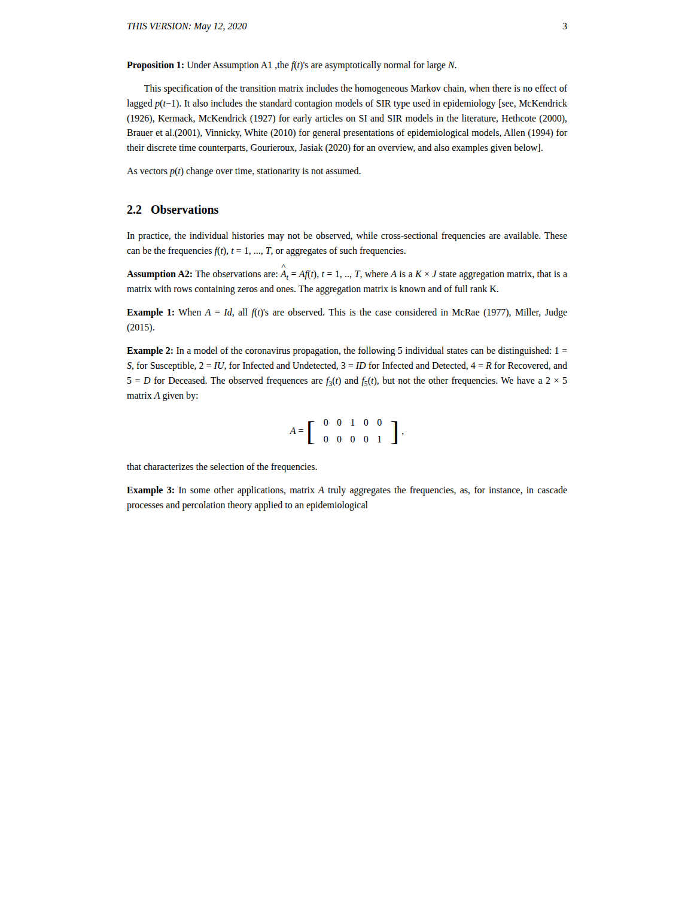THIS VERSION: May 12, 2020 3
Proposition 1: Under Assumption A1 ,the f(t)'s are asymptotically normal for large N.
This specification of the transition matrix includes the homogeneous Markov chain, when there is no effect of lagged p(t−1). It also includes the standard contagion models of SIR type used in epidemiology [see, McKendrick (1926), Kermack, McKendrick (1927) for early articles on SI and SIR models in the literature, Hethcote (2000), Brauer et al.(2001), Vinnicky, White (2010) for general presentations of epidemiological models, Allen (1994) for their discrete time counterparts, Gourieroux, Jasiak (2020) for an overview, and also examples given below].
As vectors p(t) change over time, stationarity is not assumed.
2.2 Observations
In practice, the individual histories may not be observed, while cross-sectional frequencies are available. These can be the frequencies f(t), t = 1, ..., T, or aggregates of such frequencies.
Assumption A2: The observations are: At = Af(t), t = 1, .., T, where A is a K × J state aggregation matrix, that is a matrix with rows containing zeros and ones. The aggregation matrix is known and of full rank K.
Example 1: When A = Id, all f(t)'s are observed. This is the case considered in McRae (1977), Miller, Judge (2015).
Example 2: In a model of the coronavirus propagation, the following 5 individual states can be distinguished: 1 = S, for Susceptible, 2 = IU, for Infected and Undetected, 3 = ID for Infected and Detected, 4 = R for Recovered, and 5 = D for Deceased. The observed frequences are f3(t) and f5(t), but not the other frequencies. We have a 2 × 5 matrix A given by:
A = [
| 0 | 0 | 1 | 0 | 0 |
| 0 | 0 | 0 | 0 | 1 |
] ,
that characterizes the selection of the frequencies.
Example 3: In some other applications, matrix A truly aggregates the frequencies, as, for instance, in cascade processes and percolation theory applied to an epidemiological